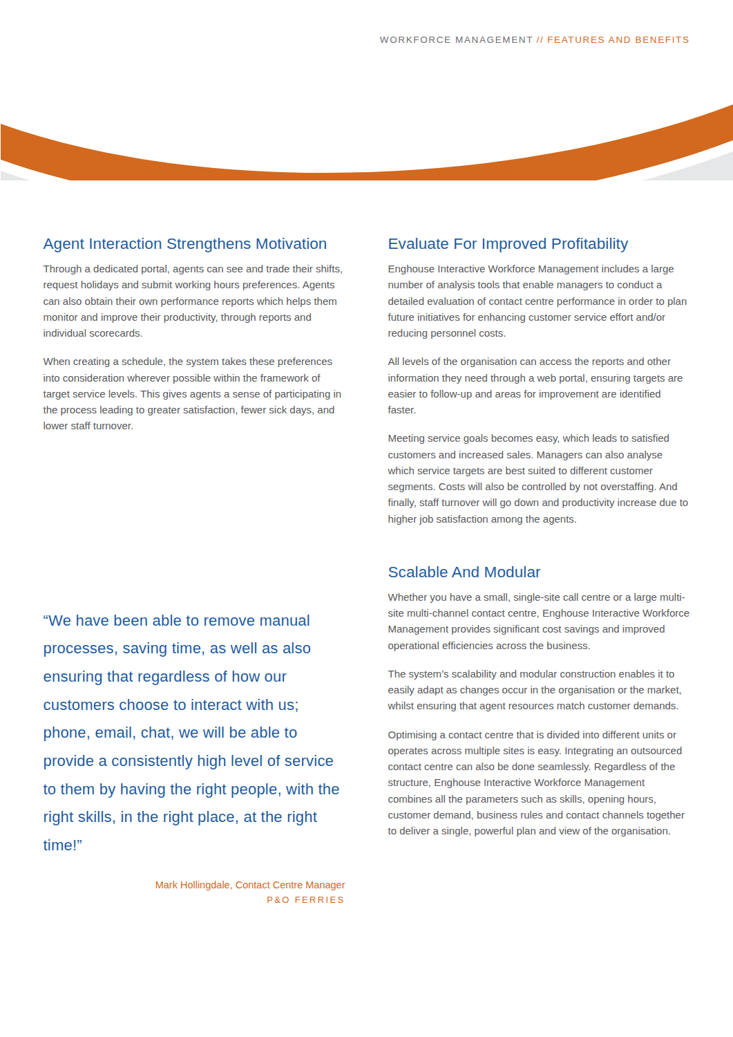WORKFORCE MANAGEMENT//FEATURES AND BENEFITS
Agent Interaction Strengthens Motivation
Through a dedicated portal, agents can see and trade their shifts, request holidays and submit working hours preferences. Agents can also obtain their own performance reports which helps them monitor and improve their productivity, through reports and individual scorecards.
When creating a schedule, the system takes these preferences into consideration wherever possible within the framework of target service levels. This gives agents a sense of participating in the process leading to greater satisfaction, fewer sick days, and lower staff turnover.
“We have been able to remove manual processes, saving time, as well as also ensuring that regardless of how our customers choose to interact with us; phone, email, chat, we will be able to provide a consistently high level of service to them by having the right people, with the right skills, in the right place, at the right time!”
Mark Hollingdale, Contact Centre Manager
P&O FERRIES
Evaluate For Improved Profitability
Enghouse Interactive Workforce Management includes a large number of analysis tools that enable managers to conduct a detailed evaluation of contact centre performance in order to plan future initiatives for enhancing customer service effort and/or reducing personnel costs.
All levels of the organisation can access the reports and other information they need through a web portal, ensuring targets are easier to follow-up and areas for improvement are identified faster.
Meeting service goals becomes easy, which leads to satisfied customers and increased sales. Managers can also analyse which service targets are best suited to different customer segments. Costs will also be controlled by not overstaffing. And finally, staff turnover will go down and productivity increase due to higher job satisfaction among the agents.
Scalable And Modular
Whether you have a small, single-site call centre or a large multi-site multi-channel contact centre, Enghouse Interactive Workforce Management provides significant cost savings and improved operational efficiencies across the business.
The system’s scalability and modular construction enables it to easily adapt as changes occur in the organisation or the market, whilst ensuring that agent resources match customer demands.
Optimising a contact centre that is divided into different units or operates across multiple sites is easy. Integrating an outsourced contact centre can also be done seamlessly. Regardless of the structure, Enghouse Interactive Workforce Management combines all the parameters such as skills, opening hours, customer demand, business rules and contact channels together to deliver a single, powerful plan and view of the organisation.